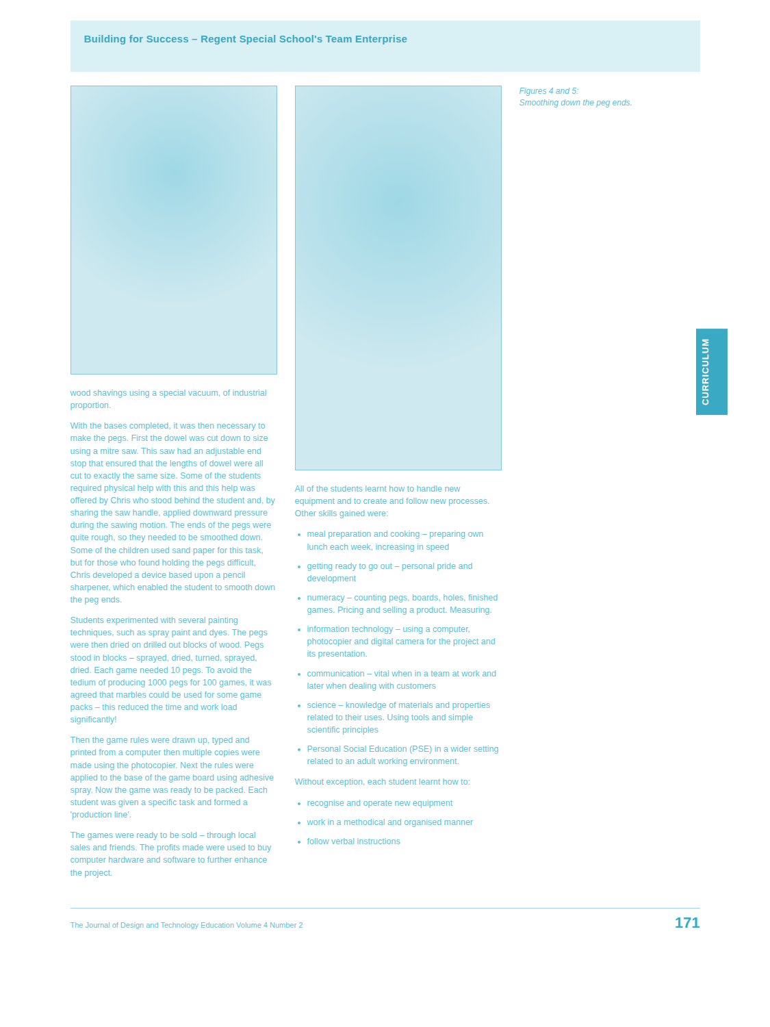Building for Success – Regent Special School's Team Enterprise
CURRICULUM
wood shavings using a special vacuum, of industrial proportion.
With the bases completed, it was then necessary to make the pegs. First the dowel was cut down to size using a mitre saw. This saw had an adjustable end stop that ensured that the lengths of dowel were all cut to exactly the same size. Some of the students required physical help with this and this help was offered by Chris who stood behind the student and, by sharing the saw handle, applied downward pressure during the sawing motion. The ends of the pegs were quite rough, so they needed to be smoothed down. Some of the children used sand paper for this task, but for those who found holding the pegs difficult, Chris developed a device based upon a pencil sharpener, which enabled the student to smooth down the peg ends.
Students experimented with several painting techniques, such as spray paint and dyes. The pegs were then dried on drilled out blocks of wood. Pegs stood in blocks – sprayed, dried, turned, sprayed, dried. Each game needed 10 pegs. To avoid the tedium of producing 1000 pegs for 100 games, it was agreed that marbles could be used for some game packs – this reduced the time and work load significantly!
Then the game rules were drawn up, typed and printed from a computer then multiple copies were made using the photocopier. Next the rules were applied to the base of the game board using adhesive spray. Now the game was ready to be packed. Each student was given a specific task and formed a 'production line'.
The games were ready to be sold – through local sales and friends. The profits made were used to buy computer hardware and software to further enhance the project.
All of the students learnt how to handle new equipment and to create and follow new processes. Other skills gained were:
meal preparation and cooking – preparing own lunch each week, increasing in speed
getting ready to go out – personal pride and development
numeracy – counting pegs, boards, holes, finished games. Pricing and selling a product. Measuring.
information technology – using a computer, photocopier and digital camera for the project and its presentation.
communication – vital when in a team at work and later when dealing with customers
science – knowledge of materials and properties related to their uses. Using tools and simple scientific principles
Personal Social Education (PSE) in a wider setting related to an adult working environment.
Without exception, each student learnt how to:
recognise and operate new equipment
work in a methodical and organised manner
follow verbal instructions
Figures 4 and 5:
Smoothing down the peg ends.
The Journal of Design and Technology Education Volume 4 Number 2
171